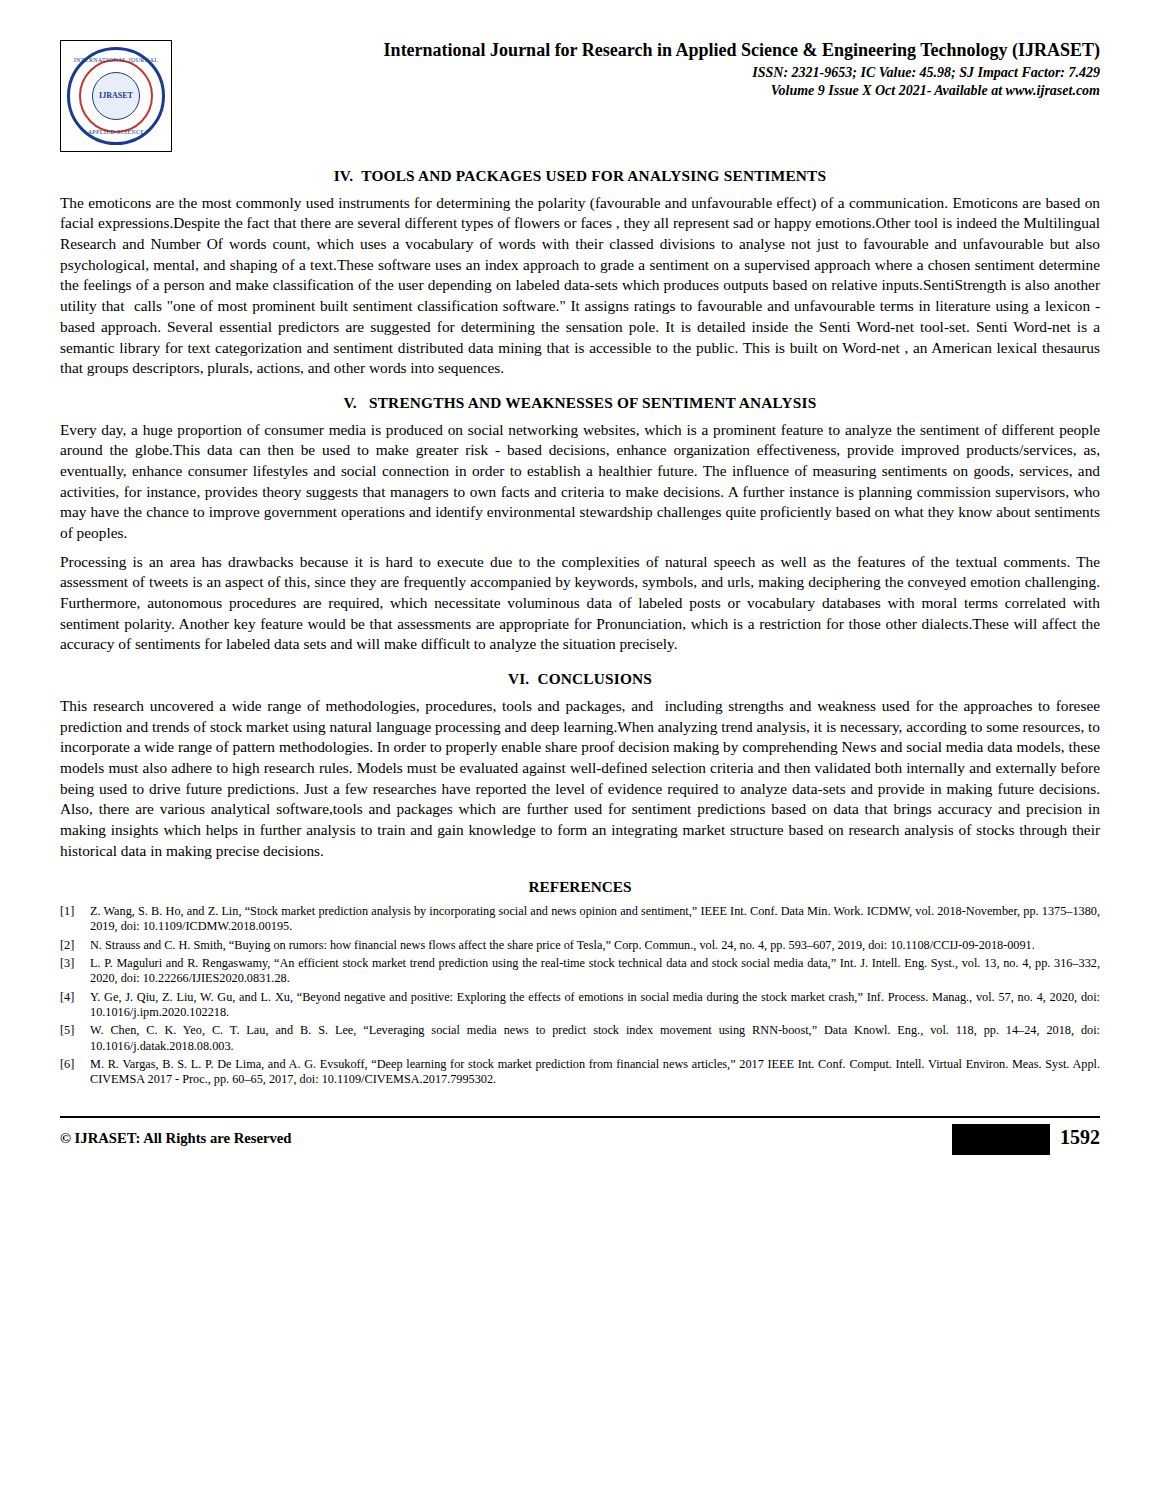INTERNATIONAL JOURNAL
IJRASET
APPLIED SCIENCE
International Journal for Research in Applied Science & Engineering Technology (IJRASET)
ISSN: 2321-9653; IC Value: 45.98; SJ Impact Factor: 7.429
Volume 9 Issue X Oct 2021- Available at www.ijraset.com
IV. TOOLS AND PACKAGES USED FOR ANALYSING SENTIMENTS
The emoticons are the most commonly used instruments for determining the polarity (favourable and unfavourable effect) of a communication. Emoticons are based on facial expressions.Despite the fact that there are several different types of flowers or faces , they all represent sad or happy emotions.Other tool is indeed the Multilingual Research and Number Of words count, which uses a vocabulary of words with their classed divisions to analyse not just to favourable and unfavourable but also psychological, mental, and shaping of a text.These software uses an index approach to grade a sentiment on a supervised approach where a chosen sentiment determine the feelings of a person and make classification of the user depending on labeled data-sets which produces outputs based on relative inputs.SentiStrength is also another utility that calls "one of most prominent built sentiment classification software." It assigns ratings to favourable and unfavourable terms in literature using a lexicon - based approach. Several essential predictors are suggested for determining the sensation pole. It is detailed inside the Senti Word-net tool-set. Senti Word-net is a semantic library for text categorization and sentiment distributed data mining that is accessible to the public. This is built on Word-net , an American lexical thesaurus that groups descriptors, plurals, actions, and other words into sequences.
V. STRENGTHS AND WEAKNESSES OF SENTIMENT ANALYSIS
Every day, a huge proportion of consumer media is produced on social networking websites, which is a prominent feature to analyze the sentiment of different people around the globe.This data can then be used to make greater risk - based decisions, enhance organization effectiveness, provide improved products/services, as, eventually, enhance consumer lifestyles and social connection in order to establish a healthier future. The influence of measuring sentiments on goods, services, and activities, for instance, provides theory suggests that managers to own facts and criteria to make decisions. A further instance is planning commission supervisors, who may have the chance to improve government operations and identify environmental stewardship challenges quite proficiently based on what they know about sentiments of peoples.
Processing is an area has drawbacks because it is hard to execute due to the complexities of natural speech as well as the features of the textual comments. The assessment of tweets is an aspect of this, since they are frequently accompanied by keywords, symbols, and urls, making deciphering the conveyed emotion challenging. Furthermore, autonomous procedures are required, which necessitate voluminous data of labeled posts or vocabulary databases with moral terms correlated with sentiment polarity. Another key feature would be that assessments are appropriate for Pronunciation, which is a restriction for those other dialects.These will affect the accuracy of sentiments for labeled data sets and will make difficult to analyze the situation precisely.
VI. CONCLUSIONS
This research uncovered a wide range of methodologies, procedures, tools and packages, and including strengths and weakness used for the approaches to foresee prediction and trends of stock market using natural language processing and deep learning.When analyzing trend analysis, it is necessary, according to some resources, to incorporate a wide range of pattern methodologies. In order to properly enable share proof decision making by comprehending News and social media data models, these models must also adhere to high research rules. Models must be evaluated against well-defined selection criteria and then validated both internally and externally before being used to drive future predictions. Just a few researches have reported the level of evidence required to analyze data-sets and provide in making future decisions. Also, there are various analytical software,tools and packages which are further used for sentiment predictions based on data that brings accuracy and precision in making insights which helps in further analysis to train and gain knowledge to form an integrating market structure based on research analysis of stocks through their historical data in making precise decisions.
REFERENCES
Z. Wang, S. B. Ho, and Z. Lin, “Stock market prediction analysis by incorporating social and news opinion and sentiment,” IEEE Int. Conf. Data Min. Work. ICDMW, vol. 2018-November, pp. 1375–1380, 2019, doi: 10.1109/ICDMW.2018.00195.
N. Strauss and C. H. Smith, “Buying on rumors: how financial news flows affect the share price of Tesla,” Corp. Commun., vol. 24, no. 4, pp. 593–607, 2019, doi: 10.1108/CCIJ-09-2018-0091.
L. P. Maguluri and R. Rengaswamy, “An efficient stock market trend prediction using the real-time stock technical data and stock social media data,” Int. J. Intell. Eng. Syst., vol. 13, no. 4, pp. 316–332, 2020, doi: 10.22266/IJIES2020.0831.28.
Y. Ge, J. Qiu, Z. Liu, W. Gu, and L. Xu, “Beyond negative and positive: Exploring the effects of emotions in social media during the stock market crash,” Inf. Process. Manag., vol. 57, no. 4, 2020, doi: 10.1016/j.ipm.2020.102218.
W. Chen, C. K. Yeo, C. T. Lau, and B. S. Lee, “Leveraging social media news to predict stock index movement using RNN-boost,” Data Knowl. Eng., vol. 118, pp. 14–24, 2018, doi: 10.1016/j.datak.2018.08.003.
M. R. Vargas, B. S. L. P. De Lima, and A. G. Evsukoff, “Deep learning for stock market prediction from financial news articles,” 2017 IEEE Int. Conf. Comput. Intell. Virtual Environ. Meas. Syst. Appl. CIVEMSA 2017 - Proc., pp. 60–65, 2017, doi: 10.1109/CIVEMSA.2017.7995302.
© IJRASET: All Rights are Reserved
1592